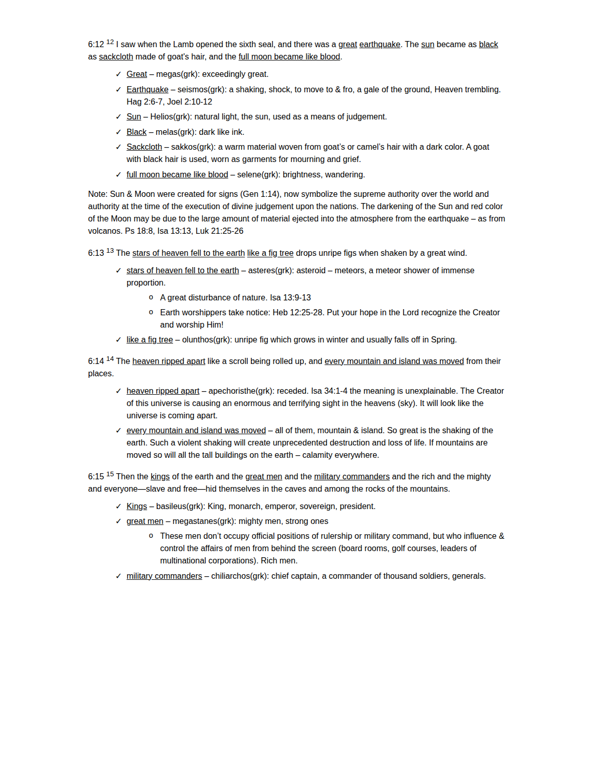6:12 12 I saw when the Lamb opened the sixth seal, and there was a great earthquake. The sun became as black as sackcloth made of goat's hair, and the full moon became like blood.
Great – megas(grk): exceedingly great.
Earthquake – seismos(grk): a shaking, shock, to move to & fro, a gale of the ground, Heaven trembling. Hag 2:6-7, Joel 2:10-12
Sun – Helios(grk): natural light, the sun, used as a means of judgement.
Black – melas(grk): dark like ink.
Sackcloth – sakkos(grk): a warm material woven from goat’s or camel’s hair with a dark color. A goat with black hair is used, worn as garments for mourning and grief.
full moon became like blood – selene(grk): brightness, wandering.
Note: Sun & Moon were created for signs (Gen 1:14), now symbolize the supreme authority over the world and authority at the time of the execution of divine judgement upon the nations. The darkening of the Sun and red color of the Moon may be due to the large amount of material ejected into the atmosphere from the earthquake – as from volcanos. Ps 18:8, Isa 13:13, Luk 21:25-26
6:13 13 The stars of heaven fell to the earth like a fig tree drops unripe figs when shaken by a great wind.
stars of heaven fell to the earth – asteres(grk): asteroid – meteors, a meteor shower of immense proportion.
A great disturbance of nature. Isa 13:9-13
Earth worshippers take notice: Heb 12:25-28. Put your hope in the Lord recognize the Creator and worship Him!
like a fig tree – olunthos(grk): unripe fig which grows in winter and usually falls off in Spring.
6:14 14 The heaven ripped apart like a scroll being rolled up, and every mountain and island was moved from their places.
heaven ripped apart – apechoristhe(grk): receded. Isa 34:1-4 the meaning is unexplainable. The Creator of this universe is causing an enormous and terrifying sight in the heavens (sky). It will look like the universe is coming apart.
every mountain and island was moved – all of them, mountain & island. So great is the shaking of the earth. Such a violent shaking will create unprecedented destruction and loss of life. If mountains are moved so will all the tall buildings on the earth – calamity everywhere.
6:15 15 Then the kings of the earth and the great men and the military commanders and the rich and the mighty and everyone—slave and free—hid themselves in the caves and among the rocks of the mountains.
Kings – basileus(grk): King, monarch, emperor, sovereign, president.
great men – megastanes(grk): mighty men, strong ones
These men don’t occupy official positions of rulership or military command, but who influence & control the affairs of men from behind the screen (board rooms, golf courses, leaders of multinational corporations). Rich men.
military commanders – chiliarchos(grk): chief captain, a commander of thousand soldiers, generals.